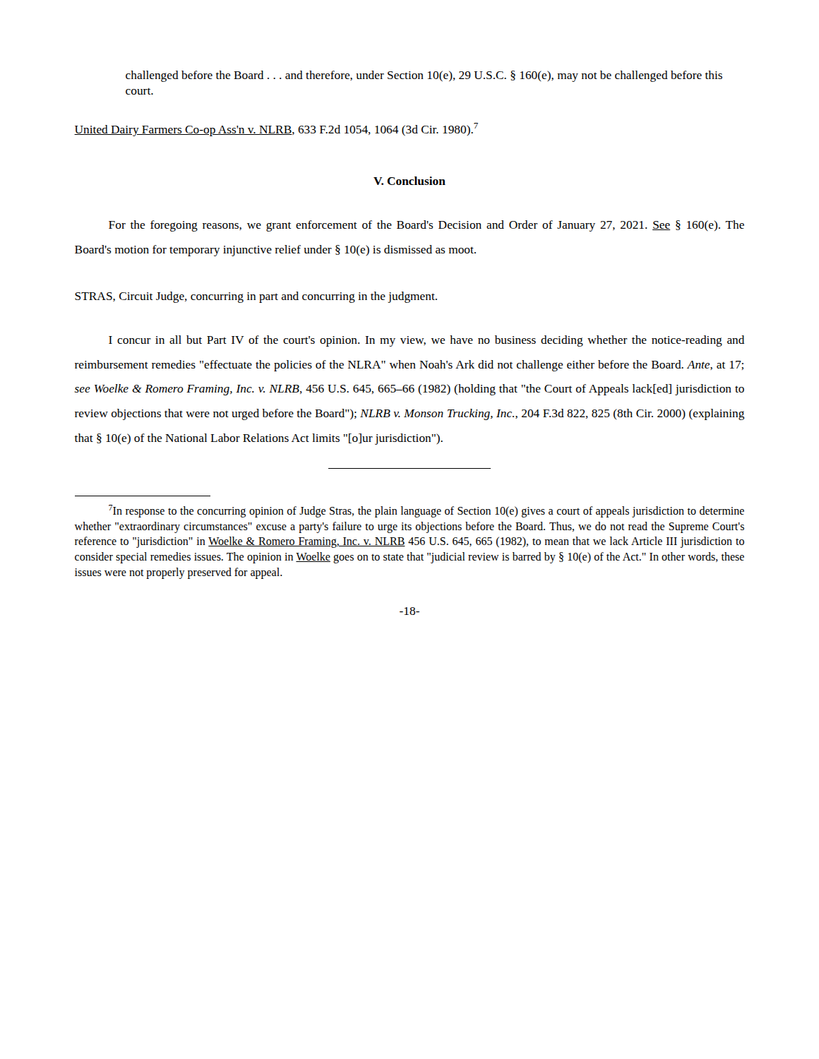challenged before the Board . . . and therefore, under Section 10(e), 29 U.S.C. § 160(e), may not be challenged before this court.
United Dairy Farmers Co-op Ass'n v. NLRB, 633 F.2d 1054, 1064 (3d Cir. 1980).7
V. Conclusion
For the foregoing reasons, we grant enforcement of the Board's Decision and Order of January 27, 2021. See § 160(e). The Board's motion for temporary injunctive relief under § 10(e) is dismissed as moot.
STRAS, Circuit Judge, concurring in part and concurring in the judgment.
I concur in all but Part IV of the court's opinion. In my view, we have no business deciding whether the notice-reading and reimbursement remedies "effectuate the policies of the NLRA" when Noah's Ark did not challenge either before the Board. Ante, at 17; see Woelke & Romero Framing, Inc. v. NLRB, 456 U.S. 645, 665–66 (1982) (holding that "the Court of Appeals lack[ed] jurisdiction to review objections that were not urged before the Board"); NLRB v. Monson Trucking, Inc., 204 F.3d 822, 825 (8th Cir. 2000) (explaining that § 10(e) of the National Labor Relations Act limits "[o]ur jurisdiction").
7In response to the concurring opinion of Judge Stras, the plain language of Section 10(e) gives a court of appeals jurisdiction to determine whether "extraordinary circumstances" excuse a party's failure to urge its objections before the Board. Thus, we do not read the Supreme Court's reference to "jurisdiction" in Woelke & Romero Framing, Inc. v. NLRB 456 U.S. 645, 665 (1982), to mean that we lack Article III jurisdiction to consider special remedies issues. The opinion in Woelke goes on to state that "judicial review is barred by § 10(e) of the Act." In other words, these issues were not properly preserved for appeal.
-18-